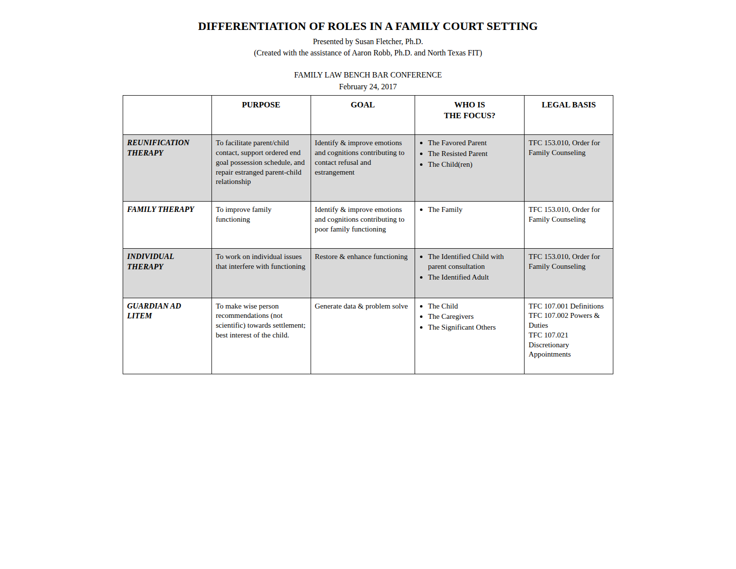DIFFERENTIATION OF ROLES IN A FAMILY COURT SETTING
Presented by Susan Fletcher, Ph.D.
(Created with the assistance of Aaron Robb, Ph.D. and North Texas FIT)
FAMILY LAW BENCH BAR CONFERENCE
February 24, 2017
| | PURPOSE | GOAL | WHO IS THE FOCUS? | LEGAL BASIS |
| --- | --- | --- | --- | --- |
| REUNIFICATION THERAPY | To facilitate parent/child contact, support ordered end goal possession schedule, and repair estranged parent-child relationship | Identify & improve emotions and cognitions contributing to contact refusal and estrangement | The Favored Parent The Resisted Parent The Child(ren) | TFC 153.010, Order for Family Counseling |
| FAMILY THERAPY | To improve family functioning | Identify & improve emotions and cognitions contributing to poor family functioning | The Family | TFC 153.010, Order for Family Counseling |
| INDIVIDUAL THERAPY | To work on individual issues that interfere with functioning | Restore & enhance functioning | The Identified Child with parent consultation The Identified Adult | TFC 153.010, Order for Family Counseling |
| GUARDIAN AD LITEM | To make wise person recommendations (not scientific) towards settlement; best interest of the child. | Generate data & problem solve | The Child The Caregivers The Significant Others | TFC 107.001 Definitions TFC 107.002 Powers & Duties TFC 107.021 Discretionary Appointments |